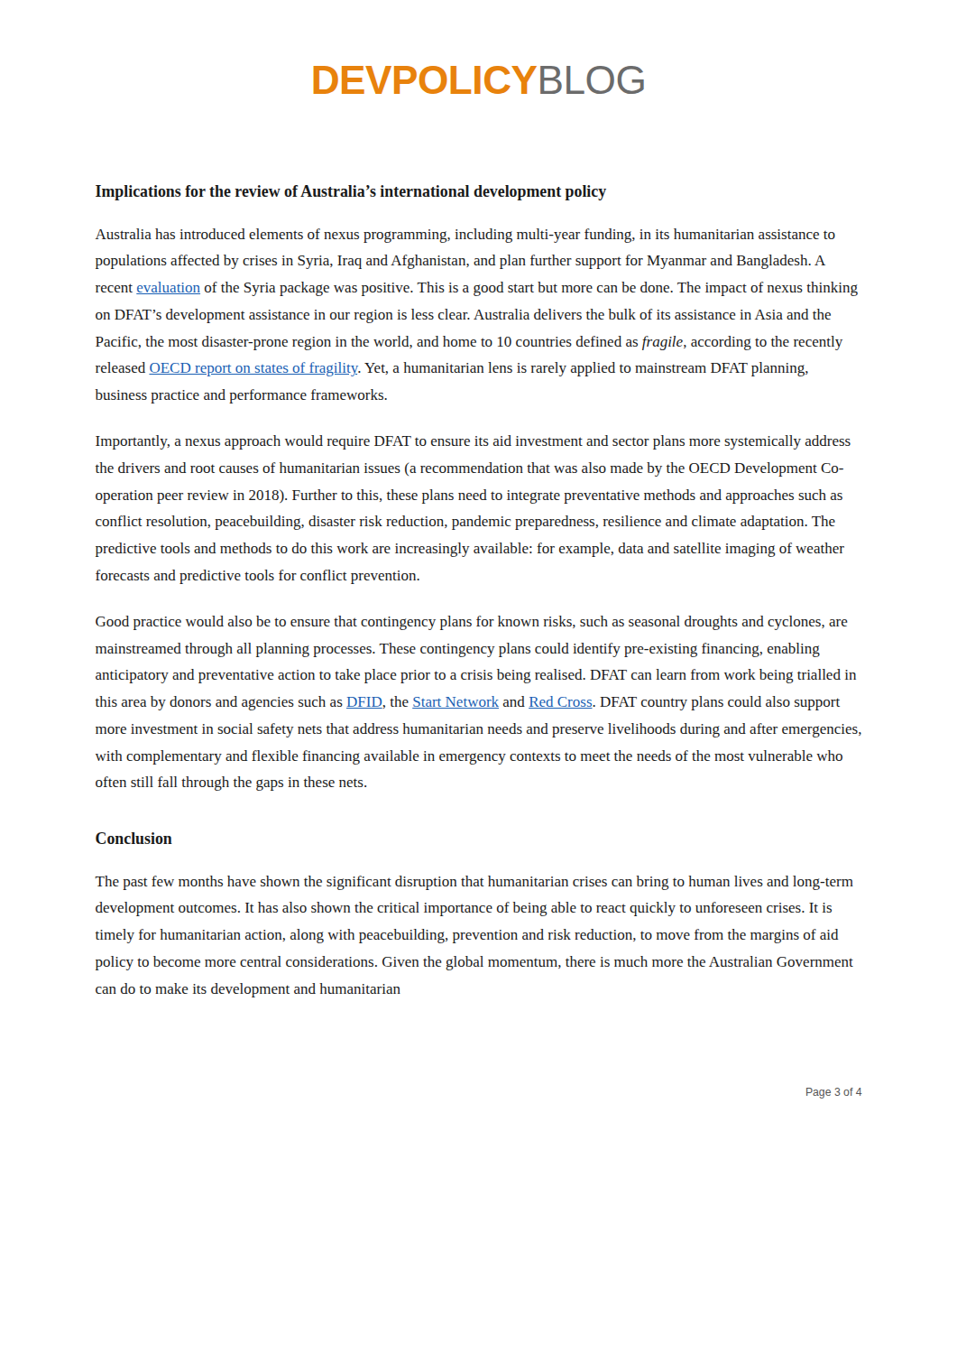DEV POLICY BLOG
Implications for the review of Australia’s international development policy
Australia has introduced elements of nexus programming, including multi-year funding, in its humanitarian assistance to populations affected by crises in Syria, Iraq and Afghanistan, and plan further support for Myanmar and Bangladesh. A recent evaluation of the Syria package was positive. This is a good start but more can be done. The impact of nexus thinking on DFAT’s development assistance in our region is less clear. Australia delivers the bulk of its assistance in Asia and the Pacific, the most disaster-prone region in the world, and home to 10 countries defined as fragile, according to the recently released OECD report on states of fragility. Yet, a humanitarian lens is rarely applied to mainstream DFAT planning, business practice and performance frameworks.
Importantly, a nexus approach would require DFAT to ensure its aid investment and sector plans more systemically address the drivers and root causes of humanitarian issues (a recommendation that was also made by the OECD Development Co-operation peer review in 2018). Further to this, these plans need to integrate preventative methods and approaches such as conflict resolution, peacebuilding, disaster risk reduction, pandemic preparedness, resilience and climate adaptation. The predictive tools and methods to do this work are increasingly available: for example, data and satellite imaging of weather forecasts and predictive tools for conflict prevention.
Good practice would also be to ensure that contingency plans for known risks, such as seasonal droughts and cyclones, are mainstreamed through all planning processes. These contingency plans could identify pre-existing financing, enabling anticipatory and preventative action to take place prior to a crisis being realised. DFAT can learn from work being trialled in this area by donors and agencies such as DFID, the Start Network and Red Cross. DFAT country plans could also support more investment in social safety nets that address humanitarian needs and preserve livelihoods during and after emergencies, with complementary and flexible financing available in emergency contexts to meet the needs of the most vulnerable who often still fall through the gaps in these nets.
Conclusion
The past few months have shown the significant disruption that humanitarian crises can bring to human lives and long-term development outcomes. It has also shown the critical importance of being able to react quickly to unforeseen crises. It is timely for humanitarian action, along with peacebuilding, prevention and risk reduction, to move from the margins of aid policy to become more central considerations. Given the global momentum, there is much more the Australian Government can do to make its development and humanitarian
Page 3 of 4